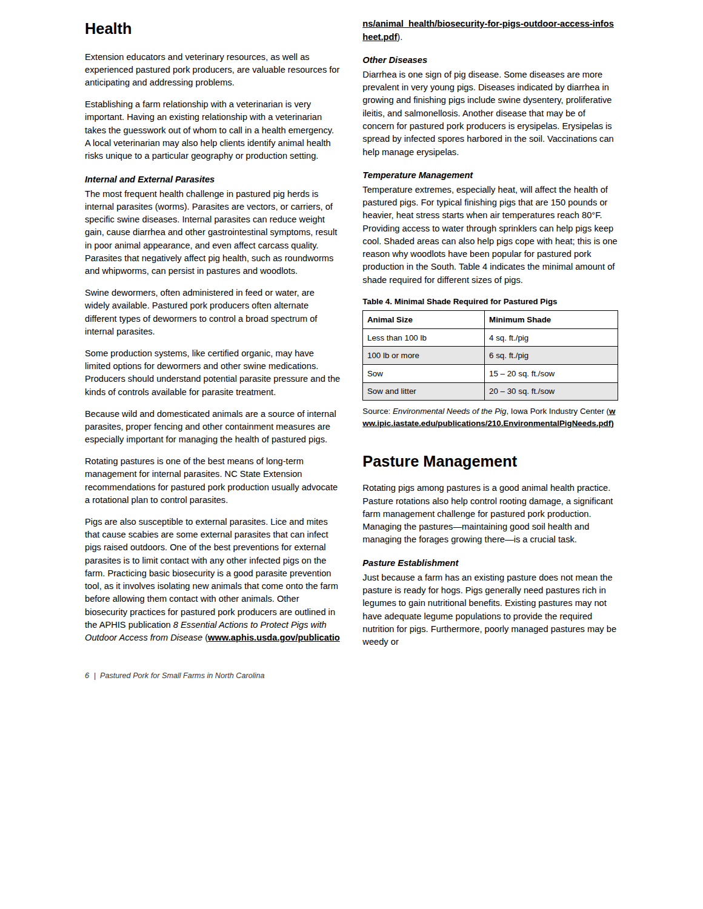Health
Extension educators and veterinary resources, as well as experienced pastured pork producers, are valuable resources for anticipating and addressing problems.
Establishing a farm relationship with a veterinarian is very important. Having an existing relationship with a veterinarian takes the guesswork out of whom to call in a health emergency. A local veterinarian may also help clients identify animal health risks unique to a particular geography or production setting.
Internal and External Parasites
The most frequent health challenge in pastured pig herds is internal parasites (worms). Parasites are vectors, or carriers, of specific swine diseases. Internal parasites can reduce weight gain, cause diarrhea and other gastrointestinal symptoms, result in poor animal appearance, and even affect carcass quality. Parasites that negatively affect pig health, such as roundworms and whipworms, can persist in pastures and woodlots.
Swine dewormers, often administered in feed or water, are widely available. Pastured pork producers often alternate different types of dewormers to control a broad spectrum of internal parasites.
Some production systems, like certified organic, may have limited options for dewormers and other swine medications. Producers should understand potential parasite pressure and the kinds of controls available for parasite treatment.
Because wild and domesticated animals are a source of internal parasites, proper fencing and other containment measures are especially important for managing the health of pastured pigs.
Rotating pastures is one of the best means of long-term management for internal parasites. NC State Extension recommendations for pastured pork production usually advocate a rotational plan to control parasites.
Pigs are also susceptible to external parasites. Lice and mites that cause scabies are some external parasites that can infect pigs raised outdoors. One of the best preventions for external parasites is to limit contact with any other infected pigs on the farm. Practicing basic biosecurity is a good parasite prevention tool, as it involves isolating new animals that come onto the farm before allowing them contact with other animals. Other biosecurity practices for pastured pork producers are outlined in the APHIS publication 8 Essential Actions to Protect Pigs with Outdoor Access from Disease (www.aphis.usda.gov/publications/animal_health/biosecurity-for-pigs-outdoor-access-infosheet.pdf).
Other Diseases
Diarrhea is one sign of pig disease. Some diseases are more prevalent in very young pigs. Diseases indicated by diarrhea in growing and finishing pigs include swine dysentery, proliferative ileitis, and salmonellosis. Another disease that may be of concern for pastured pork producers is erysipelas. Erysipelas is spread by infected spores harbored in the soil. Vaccinations can help manage erysipelas.
Temperature Management
Temperature extremes, especially heat, will affect the health of pastured pigs. For typical finishing pigs that are 150 pounds or heavier, heat stress starts when air temperatures reach 80°F. Providing access to water through sprinklers can help pigs keep cool. Shaded areas can also help pigs cope with heat; this is one reason why woodlots have been popular for pastured pork production in the South. Table 4 indicates the minimal amount of shade required for different sizes of pigs.
Table 4. Minimal Shade Required for Pastured Pigs
| Animal Size | Minimum Shade |
| --- | --- |
| Less than 100 lb | 4 sq. ft./pig |
| 100 lb or more | 6 sq. ft./pig |
| Sow | 15 – 20 sq. ft./sow |
| Sow and litter | 20 – 30 sq. ft./sow |
Source: Environmental Needs of the Pig, Iowa Pork Industry Center (www.ipic.iastate.edu/publications/210.EnvironmentalPigNeeds.pdf)
Pasture Management
Rotating pigs among pastures is a good animal health practice. Pasture rotations also help control rooting damage, a significant farm management challenge for pastured pork production. Managing the pastures—maintaining good soil health and managing the forages growing there—is a crucial task.
Pasture Establishment
Just because a farm has an existing pasture does not mean the pasture is ready for hogs. Pigs generally need pastures rich in legumes to gain nutritional benefits. Existing pastures may not have adequate legume populations to provide the required nutrition for pigs. Furthermore, poorly managed pastures may be weedy or
6| Pastured Pork for Small Farms in North Carolina